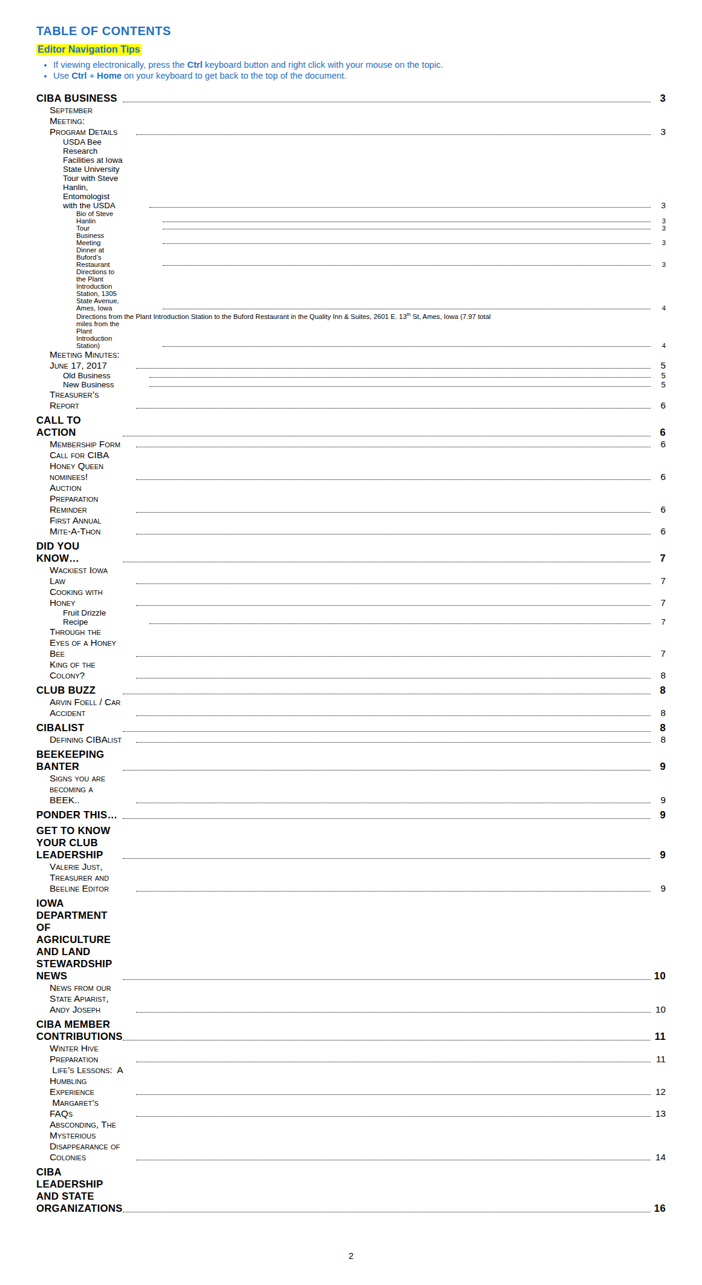TABLE OF CONTENTS
Editor Navigation Tips
If viewing electronically, press the Ctrl keyboard button and right click with your mouse on the topic.
Use Ctrl + Home on your keyboard to get back to the top of the document.
| CIBA BUSINESS | | 3 |
| September Meeting: Program Details | | 3 |
| USDA Bee Research Facilities at Iowa State University Tour with Steve Hanlin, Entomologist with the USDA | | 3 |
| Bio of Steve Hanlin | | 3 |
| Tour | | 3 |
| Business Meeting | | 3 |
| Dinner at Buford’s Restaurant | | 3 |
| Directions to the Plant Introduction Station, 1305 State Avenue, Ames, Iowa | | 4 |
| Directions from the Plant Introduction Station to the Buford Restaurant in the Quality Inn & Suites, 2601 E. 13 th St, Ames, Iowa (7.97 total | |
| miles from the Plant Introduction Station) | | 4 |
| Meeting Minutes: June 17, 2017 | | 5 |
| Old Business | | 5 |
| New Business | | 5 |
| Treasurer’s Report | | 6 |
| CALL TO ACTION | | 6 |
| Membership Form | | 6 |
| Call for CIBA Honey Queen nominees! | | 6 |
| Auction Preparation Reminder | | 6 |
| First Annual Mite-A-Thon | | 6 |
| DID YOU KNOW… | | 7 |
| Wackiest Iowa Law | | 7 |
| Cooking with Honey | | 7 |
| Fruit Drizzle Recipe | | 7 |
| Through the Eyes of a Honey Bee | | 7 |
| King of the Colony? | | 8 |
| CLUB BUZZ | | 8 |
| Arvin Foell / Car Accident | | 8 |
| CIBALIST | | 8 |
| Defining CIBAlist | | 8 |
| BEEKEEPING BANTER | | 9 |
| Signs you are becoming a BEEK.. | | 9 |
| PONDER THIS… | | 9 |
| GET TO KNOW YOUR CLUB LEADERSHIP | | 9 |
| Valerie Just, Treasurer and Beeline Editor | | 9 |
| IOWA DEPARTMENT OF AGRICULTURE AND LAND STEWARDSHIP NEWS | | 10 |
| News from our State Apiarist, Andy Joseph | | 10 |
| CIBA MEMBER CONTRIBUTIONS | | 11 |
| Winter Hive Preparation | | 11 |
| Life’s Lessons: A Humbling Experience | | 12 |
| Margaret’s FAQs | | 13 |
| Absconding, The Mysterious Disappearance of Colonies | | 14 |
| CIBA LEADERSHIP AND STATE ORGANIZATIONS | | 16 |
2